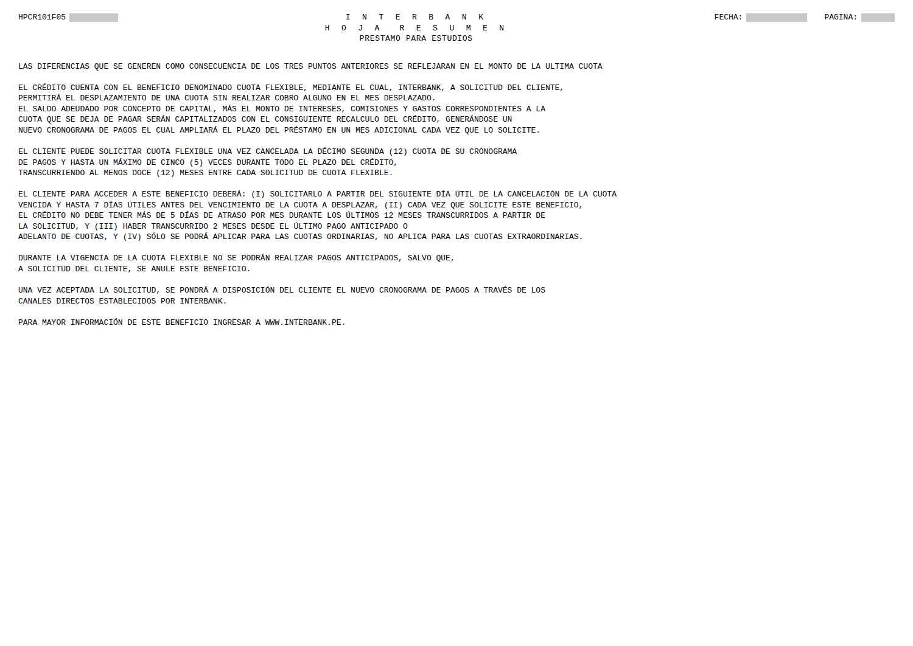HPCR101F05
I N T E R B A N K
H O J A R E S U M E N
PRESTAMO PARA ESTUDIOS
FECHA: PAGINA:
LAS DIFERENCIAS QUE SE GENEREN COMO CONSECUENCIA DE LOS TRES PUNTOS ANTERIORES SE REFLEJARAN EN EL MONTO DE LA ULTIMA CUOTA
EL CRÉDITO CUENTA CON EL BENEFICIO DENOMINADO CUOTA FLEXIBLE, MEDIANTE EL CUAL, INTERBANK, A SOLICITUD DEL CLIENTE, PERMITIRÁ EL DESPLAZAMIENTO DE UNA CUOTA SIN REALIZAR COBRO ALGUNO EN EL MES DESPLAZADO. EL SALDO ADEUDADO POR CONCEPTO DE CAPITAL, MÁS EL MONTO DE INTERESES, COMISIONES Y GASTOS CORRESPONDIENTES A LA CUOTA QUE SE DEJA DE PAGAR SERÁN CAPITALIZADOS CON EL CONSIGUIENTE RECALCULO DEL CRÉDITO, GENERÁNDOSE UN NUEVO CRONOGRAMA DE PAGOS EL CUAL AMPLIARÁ EL PLAZO DEL PRÉSTAMO EN UN MES ADICIONAL CADA VEZ QUE LO SOLICITE.
EL CLIENTE PUEDE SOLICITAR CUOTA FLEXIBLE UNA VEZ CANCELADA LA DÉCIMO SEGUNDA (12) CUOTA DE SU CRONOGRAMA DE PAGOS Y HASTA UN MÁXIMO DE CINCO (5) VECES DURANTE TODO EL PLAZO DEL CRÉDITO, TRANSCURRIENDO AL MENOS DOCE (12) MESES ENTRE CADA SOLICITUD DE CUOTA FLEXIBLE.
EL CLIENTE PARA ACCEDER A ESTE BENEFICIO DEBERÁ: (I) SOLICITARLO A PARTIR DEL SIGUIENTE DÍA ÚTIL DE LA CANCELACIÓN DE LA CUOTA VENCIDA Y HASTA 7 DÍAS ÚTILES ANTES DEL VENCIMIENTO DE LA CUOTA A DESPLAZAR, (II) CADA VEZ QUE SOLICITE ESTE BENEFICIO, EL CRÉDITO NO DEBE TENER MÁS DE 5 DÍAS DE ATRASO POR MES DURANTE LOS ÚLTIMOS 12 MESES TRANSCURRIDOS A PARTIR DE LA SOLICITUD, Y (III) HABER TRANSCURRIDO 2 MESES DESDE EL ÚLTIMO PAGO ANTICIPADO O ADELANTO DE CUOTAS, Y (IV) SÓLO SE PODRÁ APLICAR PARA LAS CUOTAS ORDINARIAS, NO APLICA PARA LAS CUOTAS EXTRAORDINARIAS.
DURANTE LA VIGENCIA DE LA CUOTA FLEXIBLE NO SE PODRÁN REALIZAR PAGOS ANTICIPADOS, SALVO QUE, A SOLICITUD DEL CLIENTE, SE ANULE ESTE BENEFICIO.
UNA VEZ ACEPTADA LA SOLICITUD, SE PONDRÁ A DISPOSICIÓN DEL CLIENTE EL NUEVO CRONOGRAMA DE PAGOS A TRAVÉS DE LOS CANALES DIRECTOS ESTABLECIDOS POR INTERBANK.
PARA MAYOR INFORMACIÓN DE ESTE BENEFICIO INGRESAR A WWW.INTERBANK.PE.